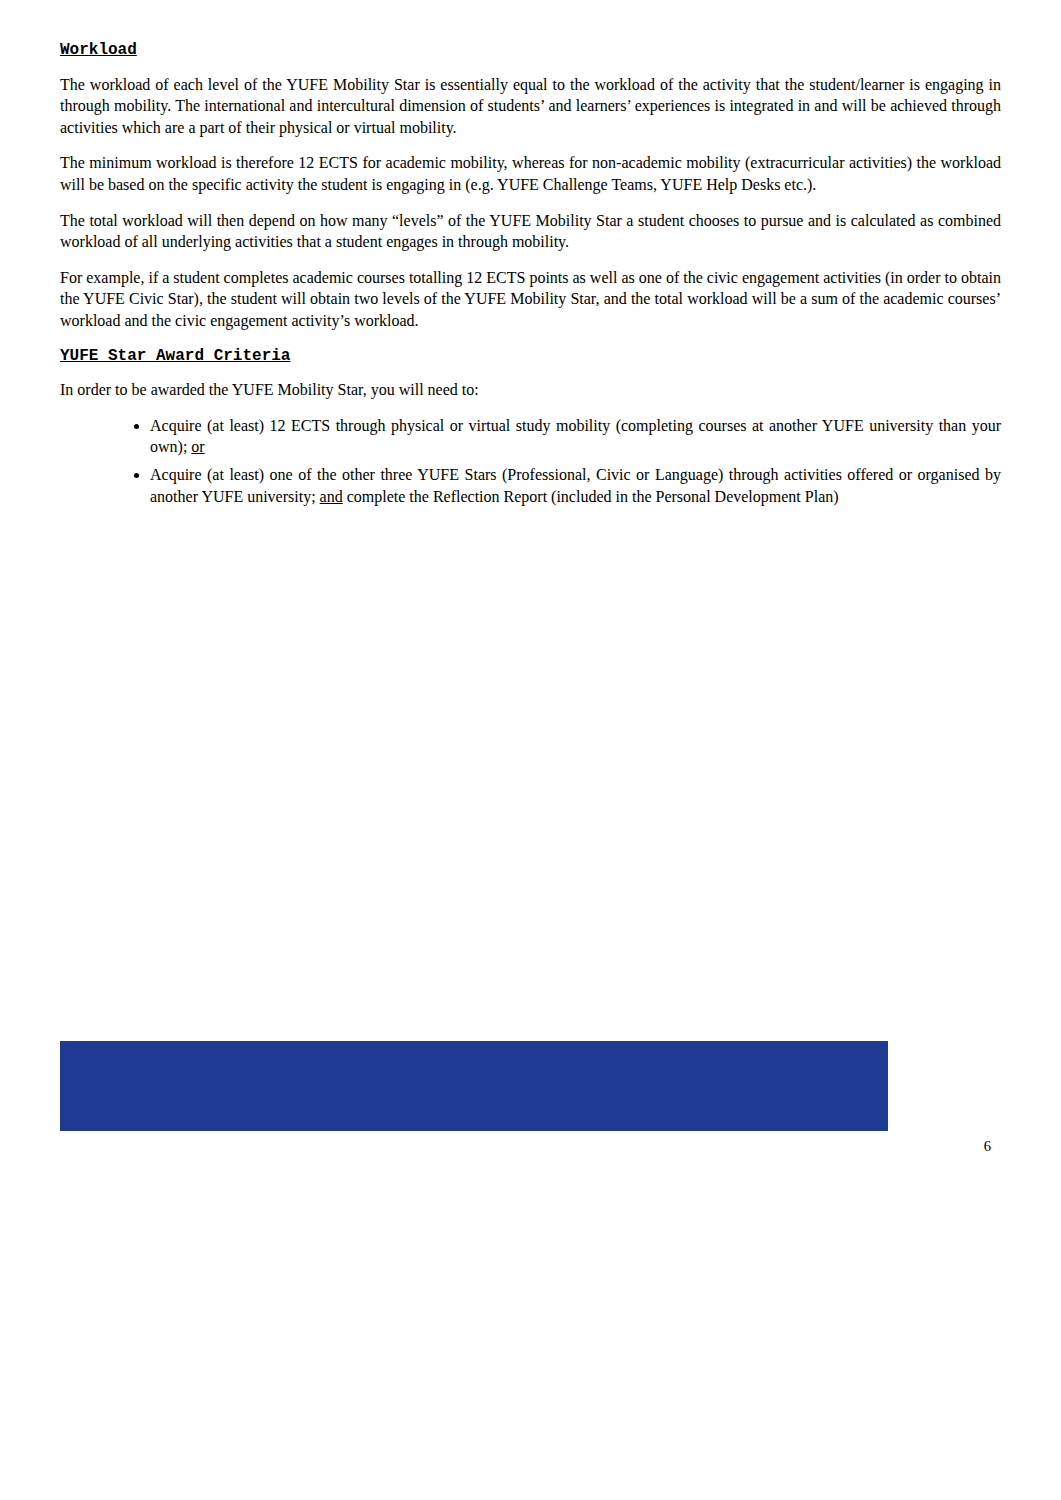Workload
The workload of each level of the YUFE Mobility Star is essentially equal to the workload of the activity that the student/learner is engaging in through mobility. The international and intercultural dimension of students’ and learners’ experiences is integrated in and will be achieved through activities which are a part of their physical or virtual mobility.
The minimum workload is therefore 12 ECTS for academic mobility, whereas for non-academic mobility (extracurricular activities) the workload will be based on the specific activity the student is engaging in (e.g. YUFE Challenge Teams, YUFE Help Desks etc.).
The total workload will then depend on how many “levels” of the YUFE Mobility Star a student chooses to pursue and is calculated as combined workload of all underlying activities that a student engages in through mobility.
For example, if a student completes academic courses totalling 12 ECTS points as well as one of the civic engagement activities (in order to obtain the YUFE Civic Star), the student will obtain two levels of the YUFE Mobility Star, and the total workload will be a sum of the academic courses’ workload and the civic engagement activity’s workload.
YUFE Star Award Criteria
In order to be awarded the YUFE Mobility Star, you will need to:
Acquire (at least) 12 ECTS through physical or virtual study mobility (completing courses at another YUFE university than your own); or
Acquire (at least) one of the other three YUFE Stars (Professional, Civic or Language) through activities offered or organised by another YUFE university; and complete the Reflection Report (included in the Personal Development Plan)
6